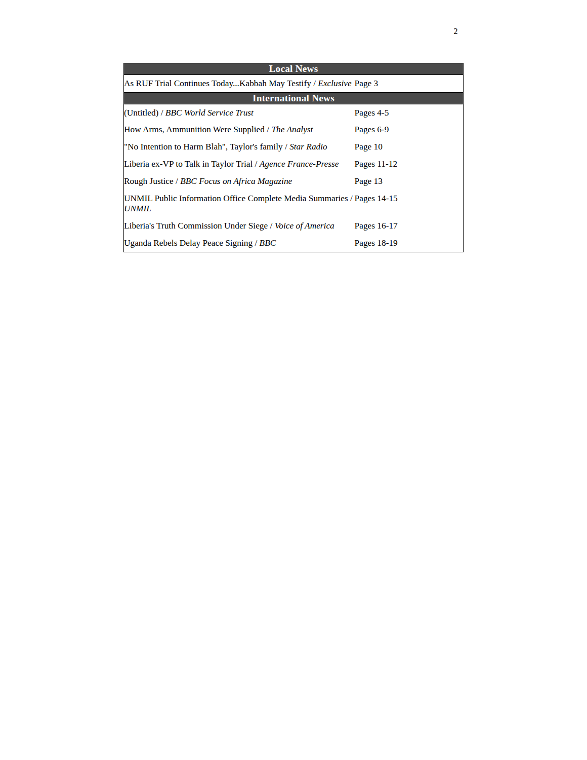2
| Local News |
| / As RUF Trial Continues Today...Kabbah May Testify / Exclusive / Page 3 / |
| International News |
| / (Untitled) / BBC World Service Trust / Pages 4-5 / / How Arms, Ammunition Were Supplied / The Analyst / Pages 6-9 / / "No Intention to Harm Blah", Taylor's family / Star Radio / Page 10 / / Liberia ex-VP to Talk in Taylor Trial / Agence France-Presse / Pages 11-12 / / Rough Justice / BBC Focus on Africa Magazine / Page 13 / / UNMIL Public Information Office Complete Media Summaries / UNMIL / Pages 14-15 / / Liberia's Truth Commission Under Siege / Voice of America / Pages 16-17 / / Uganda Rebels Delay Peace Signing / BBC / Pages 18-19 / |